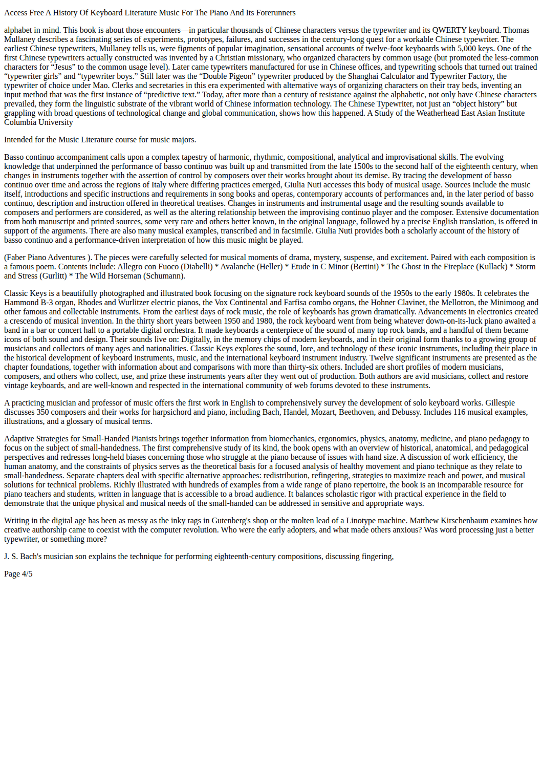Access Free A History Of Keyboard Literature Music For The Piano And Its Forerunners
alphabet in mind. This book is about those encounters—in particular thousands of Chinese characters versus the typewriter and its QWERTY keyboard. Thomas Mullaney describes a fascinating series of experiments, prototypes, failures, and successes in the century-long quest for a workable Chinese typewriter. The earliest Chinese typewriters, Mullaney tells us, were figments of popular imagination, sensational accounts of twelve-foot keyboards with 5,000 keys. One of the first Chinese typewriters actually constructed was invented by a Christian missionary, who organized characters by common usage (but promoted the less-common characters for “Jesus” to the common usage level). Later came typewriters manufactured for use in Chinese offices, and typewriting schools that turned out trained “typewriter girls” and “typewriter boys.” Still later was the “Double Pigeon” typewriter produced by the Shanghai Calculator and Typewriter Factory, the typewriter of choice under Mao. Clerks and secretaries in this era experimented with alternative ways of organizing characters on their tray beds, inventing an input method that was the first instance of “predictive text.” Today, after more than a century of resistance against the alphabetic, not only have Chinese characters prevailed, they form the linguistic substrate of the vibrant world of Chinese information technology. The Chinese Typewriter, not just an “object history” but grappling with broad questions of technological change and global communication, shows how this happened. A Study of the Weatherhead East Asian Institute Columbia University
Intended for the Music Literature course for music majors.
Basso continuo accompaniment calls upon a complex tapestry of harmonic, rhythmic, compositional, analytical and improvisational skills. The evolving knowledge that underpinned the performance of basso continuo was built up and transmitted from the late 1500s to the second half of the eighteenth century, when changes in instruments together with the assertion of control by composers over their works brought about its demise. By tracing the development of basso continuo over time and across the regions of Italy where differing practices emerged, Giulia Nuti accesses this body of musical usage. Sources include the music itself, introductions and specific instructions and requirements in song books and operas, contemporary accounts of performances and, in the later period of basso continuo, description and instruction offered in theoretical treatises. Changes in instruments and instrumental usage and the resulting sounds available to composers and performers are considered, as well as the altering relationship between the improvising continuo player and the composer. Extensive documentation from both manuscript and printed sources, some very rare and others better known, in the original language, followed by a precise English translation, is offered in support of the arguments. There are also many musical examples, transcribed and in facsimile. Giulia Nuti provides both a scholarly account of the history of basso continuo and a performance-driven interpretation of how this music might be played.
(Faber Piano Adventures ). The pieces were carefully selected for musical moments of drama, mystery, suspense, and excitement. Paired with each composition is a famous poem. Contents include: Allegro con Fuoco (Diabelli) * Avalanche (Heller) * Etude in C Minor (Bertini) * The Ghost in the Fireplace (Kullack) * Storm and Stress (Gurlitt) * The Wild Horseman (Schumann).
Classic Keys is a beautifully photographed and illustrated book focusing on the signature rock keyboard sounds of the 1950s to the early 1980s. It celebrates the Hammond B-3 organ, Rhodes and Wurlitzer electric pianos, the Vox Continental and Farfisa combo organs, the Hohner Clavinet, the Mellotron, the Minimoog and other famous and collectable instruments. From the earliest days of rock music, the role of keyboards has grown dramatically. Advancements in electronics created a crescendo of musical invention. In the thirty short years between 1950 and 1980, the rock keyboard went from being whatever down-on-its-luck piano awaited a band in a bar or concert hall to a portable digital orchestra. It made keyboards a centerpiece of the sound of many top rock bands, and a handful of them became icons of both sound and design. Their sounds live on: Digitally, in the memory chips of modern keyboards, and in their original form thanks to a growing group of musicians and collectors of many ages and nationalities. Classic Keys explores the sound, lore, and technology of these iconic instruments, including their place in the historical development of keyboard instruments, music, and the international keyboard instrument industry. Twelve significant instruments are presented as the chapter foundations, together with information about and comparisons with more than thirty-six others. Included are short profiles of modern musicians, composers, and others who collect, use, and prize these instruments years after they went out of production. Both authors are avid musicians, collect and restore vintage keyboards, and are well-known and respected in the international community of web forums devoted to these instruments.
A practicing musician and professor of music offers the first work in English to comprehensively survey the development of solo keyboard works. Gillespie discusses 350 composers and their works for harpsichord and piano, including Bach, Handel, Mozart, Beethoven, and Debussy. Includes 116 musical examples, illustrations, and a glossary of musical terms.
Adaptive Strategies for Small-Handed Pianists brings together information from biomechanics, ergonomics, physics, anatomy, medicine, and piano pedagogy to focus on the subject of small-handedness. The first comprehensive study of its kind, the book opens with an overview of historical, anatomical, and pedagogical perspectives and redresses long-held biases concerning those who struggle at the piano because of issues with hand size. A discussion of work efficiency, the human anatomy, and the constraints of physics serves as the theoretical basis for a focused analysis of healthy movement and piano technique as they relate to small-handedness. Separate chapters deal with specific alternative approaches: redistribution, refingering, strategies to maximize reach and power, and musical solutions for technical problems. Richly illustrated with hundreds of examples from a wide range of piano repertoire, the book is an incomparable resource for piano teachers and students, written in language that is accessible to a broad audience. It balances scholastic rigor with practical experience in the field to demonstrate that the unique physical and musical needs of the small-handed can be addressed in sensitive and appropriate ways.
Writing in the digital age has been as messy as the inky rags in Gutenberg's shop or the molten lead of a Linotype machine. Matthew Kirschenbaum examines how creative authorship came to coexist with the computer revolution. Who were the early adopters, and what made others anxious? Was word processing just a better typewriter, or something more?
J. S. Bach's musician son explains the technique for performing eighteenth-century compositions, discussing fingering,
Page 4/5